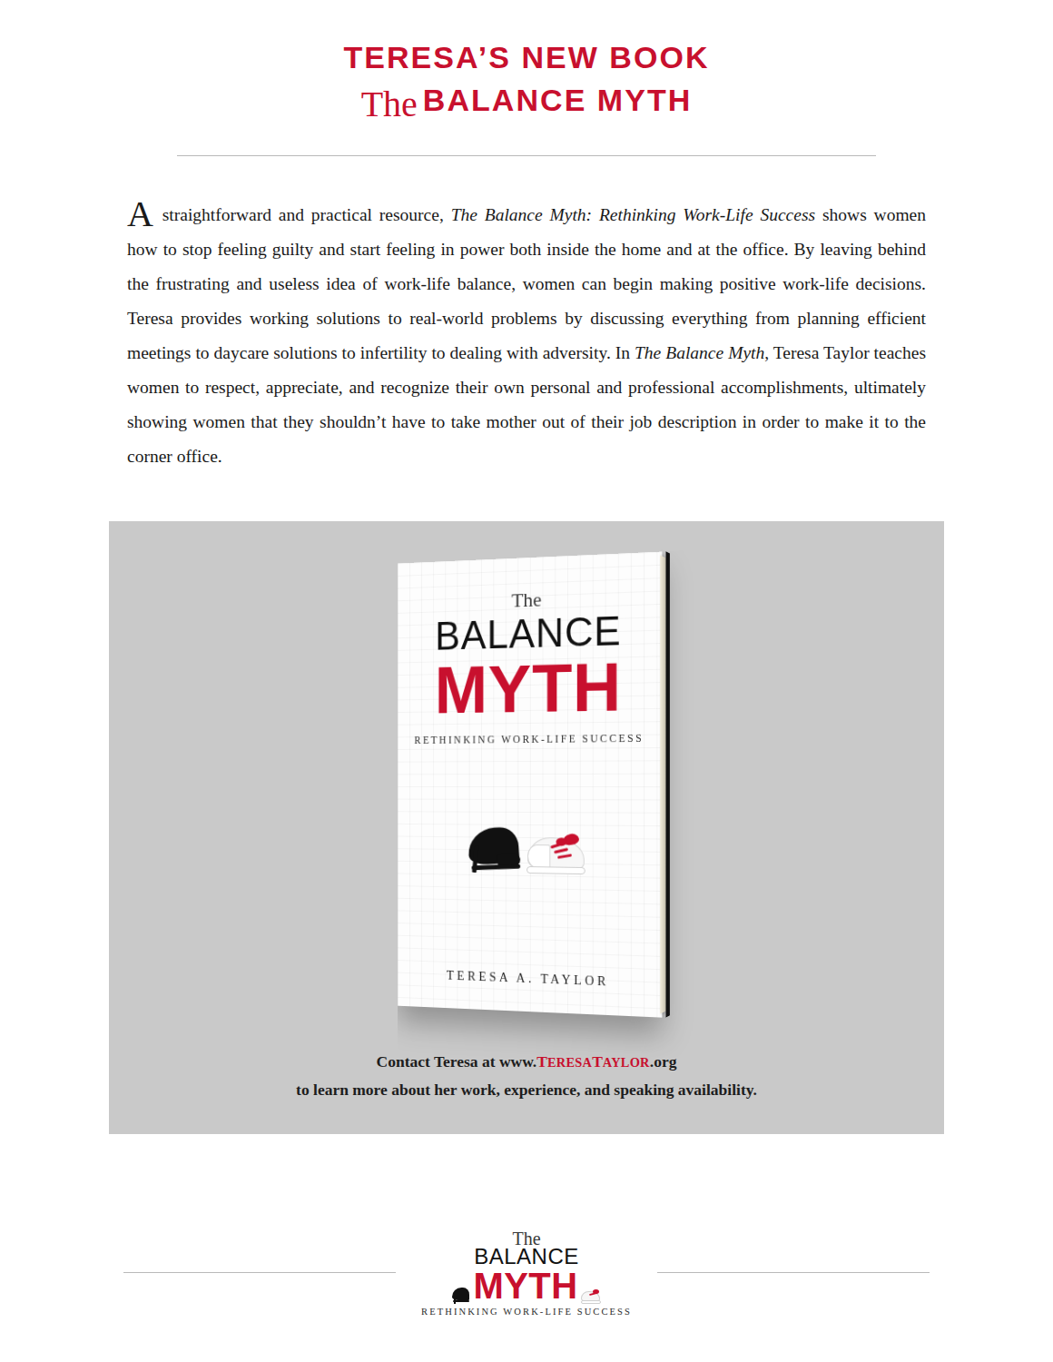Teresa’s New Book
The Balance Myth
A straightforward and practical resource, The Balance Myth: Rethinking Work-Life Success shows women how to stop feeling guilty and start feeling in power both inside the home and at the office. By leaving behind the frustrating and useless idea of work-life balance, women can begin making positive work-life decisions. Teresa provides working solutions to real-world problems by discussing everything from planning efficient meetings to daycare solutions to infertility to dealing with adversity. In The Balance Myth, Teresa Taylor teaches women to respect, appreciate, and recognize their own personal and professional accomplishments, ultimately showing women that they shouldn’t have to take mother out of their job description in order to make it to the corner office.
The BALANCE MYTH Rethinking Work-Life Success
Teresa A. Taylor
Contact Teresa at www.TERESATAYLOR.org
to learn more about her work, experience, and speaking availability.
The BALANCE
MYTH
Rethinking Work-Life Success